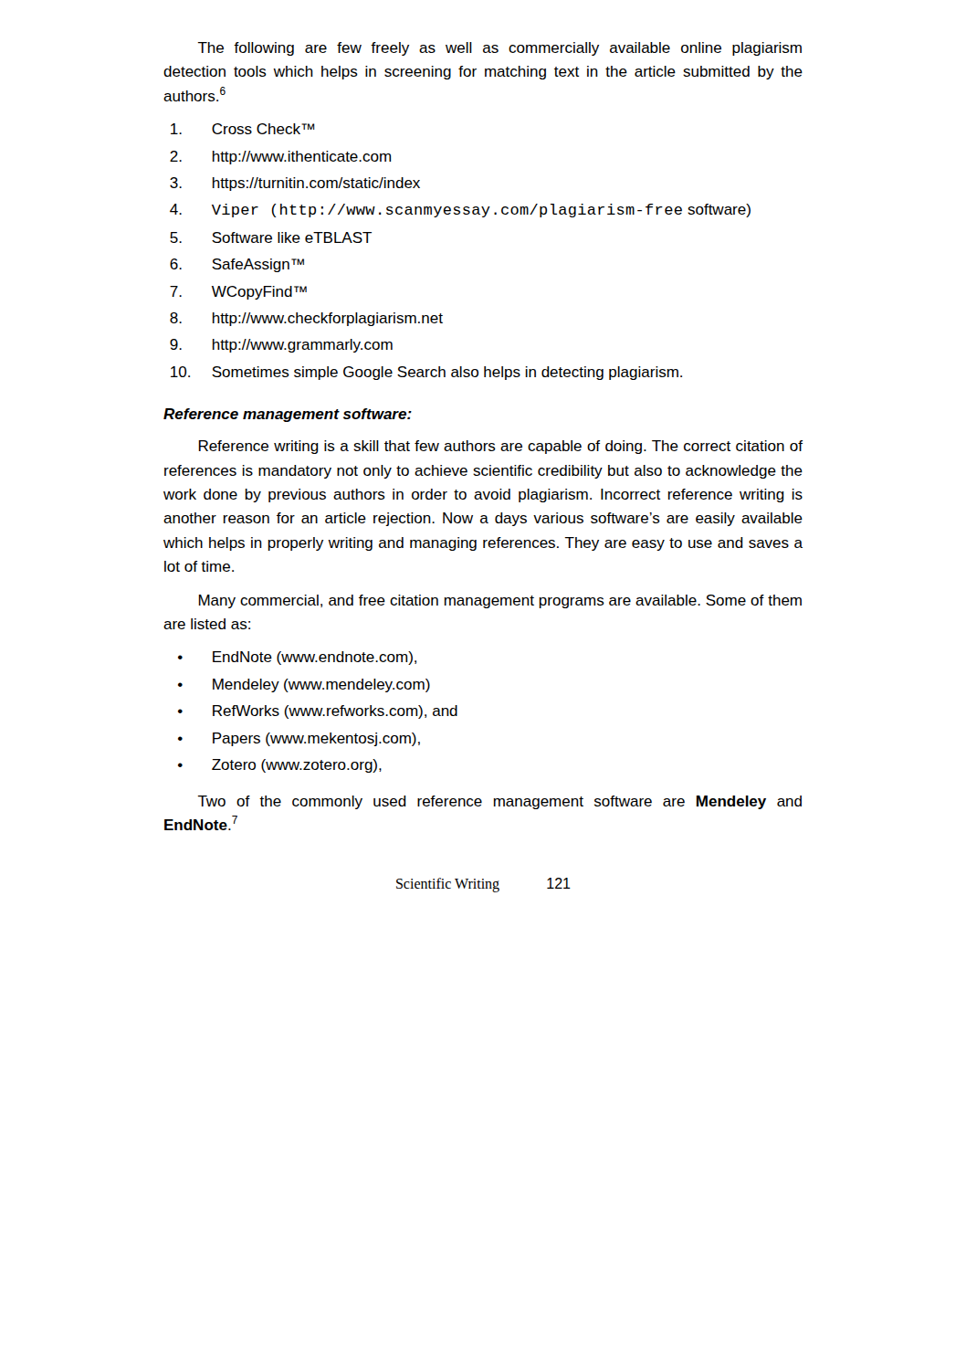The following are few freely as well as commercially available online plagiarism detection tools which helps in screening for matching text in the article submitted by the authors.6
Cross Check™
http://www.ithenticate.com
https://turnitin.com/static/index
Viper (http://www.scanmyessay.com/plagiarism-free software)
Software like eTBLAST
SafeAssign™
WCopyFind™
http://www.checkforplagiarism.net
http://www.grammarly.com
Sometimes simple Google Search also helps in detecting plagiarism.
Reference management software:
Reference writing is a skill that few authors are capable of doing. The correct citation of references is mandatory not only to achieve scientific credibility but also to acknowledge the work done by previous authors in order to avoid plagiarism. Incorrect reference writing is another reason for an article rejection. Now a days various software’s are easily available which helps in properly writing and managing references. They are easy to use and saves a lot of time.
Many commercial, and free citation management programs are available. Some of them are listed as:
EndNote (www.endnote.com),
Mendeley (www.mendeley.com)
RefWorks (www.refworks.com), and
Papers (www.mekentosj.com),
Zotero (www.zotero.org),
Two of the commonly used reference management software are Mendeley and EndNote.7
Scientific Writing 121